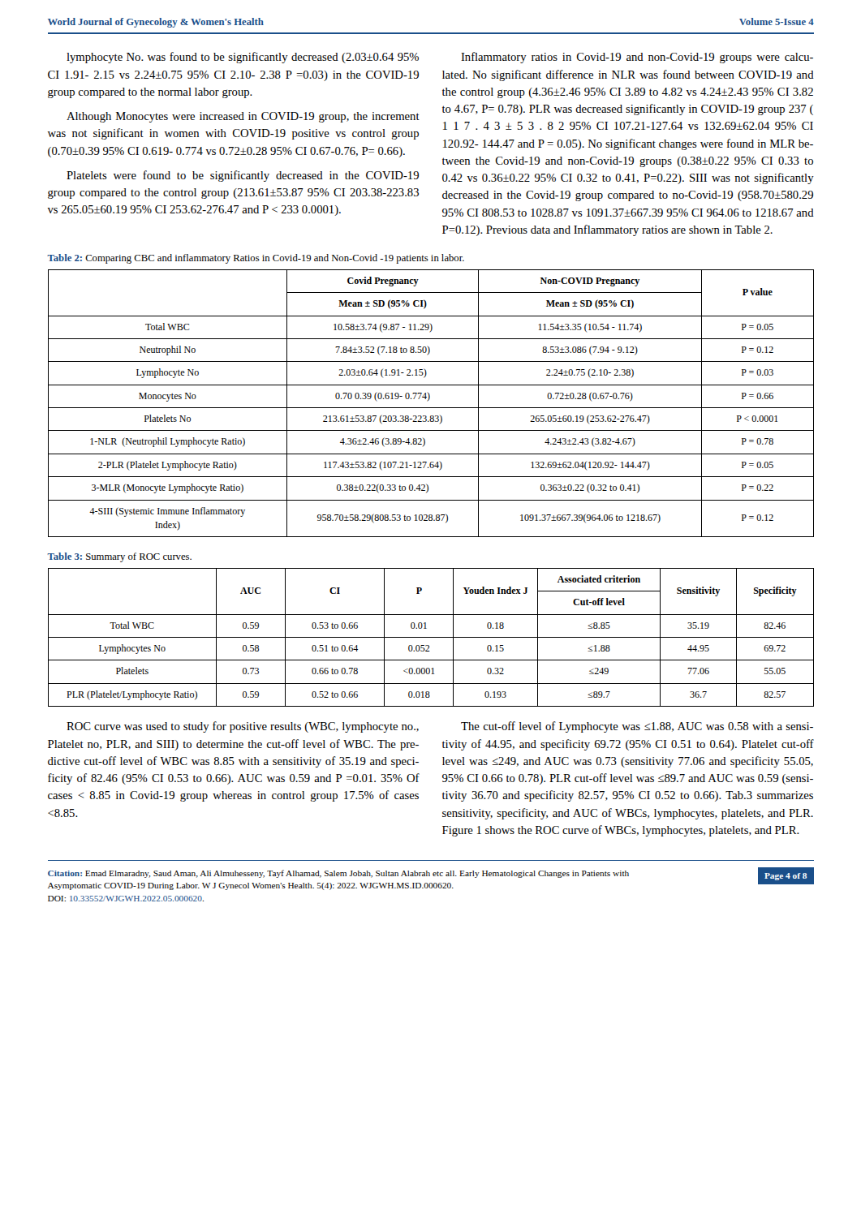World Journal of Gynecology & Women's Health
Volume 5-Issue 4
lymphocyte No. was found to be significantly decreased (2.03±0.64 95% CI 1.91- 2.15 vs 2.24±0.75 95% CI 2.10- 2.38 P =0.03) in the COVID-19 group compared to the normal labor group.
Although Monocytes were increased in COVID-19 group, the increment was not significant in women with COVID-19 positive vs control group (0.70±0.39 95% CI 0.619- 0.774 vs 0.72±0.28 95% CI 0.67-0.76, P= 0.66).
Platelets were found to be significantly decreased in the COVID-19 group compared to the control group (213.61±53.87 95% CI 203.38-223.83 vs 265.05±60.19 95% CI 253.62-276.47 and P < 233 0.0001).
Inflammatory ratios in Covid-19 and non-Covid-19 groups were calculated. No significant difference in NLR was found between COVID-19 and the control group (4.36±2.46 95% CI 3.89 to 4.82 vs 4.24±2.43 95% CI 3.82 to 4.67, P= 0.78). PLR was decreased significantly in COVID-19 group 237 ( 1 1 7 . 4 3 ± 5 3 . 8 2 95% CI 107.21-127.64 vs 132.69±62.04 95% CI 120.92- 144.47 and P = 0.05). No significant changes were found in MLR between the Covid-19 and non-Covid-19 groups (0.38±0.22 95% CI 0.33 to 0.42 vs 0.36±0.22 95% CI 0.32 to 0.41, P=0.22). SIII was not significantly decreased in the Covid-19 group compared to no-Covid-19 (958.70±580.29 95% CI 808.53 to 1028.87 vs 1091.37±667.39 95% CI 964.06 to 1218.67 and P=0.12). Previous data and Inflammatory ratios are shown in Table 2.
Table 2: Comparing CBC and inflammatory Ratios in Covid-19 and Non-Covid -19 patients in labor.
| | Covid Pregnancy | Non-COVID Pregnancy | P value |
| --- | --- | --- | --- |
| Mean ± SD (95% CI) | Mean ± SD (95% CI) |
| Total WBC | 10.58±3.74 (9.87 - 11.29) | 11.54±3.35 (10.54 - 11.74) | P = 0.05 |
| Neutrophil No | 7.84±3.52 (7.18 to 8.50) | 8.53±3.086 (7.94 - 9.12) | P = 0.12 |
| Lymphocyte No | 2.03±0.64 (1.91- 2.15) | 2.24±0.75 (2.10- 2.38) | P = 0.03 |
| Monocytes No | 0.70 0.39 (0.619- 0.774) | 0.72±0.28 (0.67-0.76) | P = 0.66 |
| Platelets No | 213.61±53.87 (203.38-223.83) | 265.05±60.19 (253.62-276.47) | P < 0.0001 |
| 1-NLR (Neutrophil Lymphocyte Ratio) | 4.36±2.46 (3.89-4.82) | 4.243±2.43 (3.82-4.67) | P = 0.78 |
| 2-PLR (Platelet Lymphocyte Ratio) | 117.43±53.82 (107.21-127.64) | 132.69±62.04(120.92- 144.47) | P = 0.05 |
| 3-MLR (Monocyte Lymphocyte Ratio) | 0.38±0.22(0.33 to 0.42) | 0.363±0.22 (0.32 to 0.41) | P = 0.22 |
| 4-SIII (Systemic Immune Inflammatory Index) | 958.70±58.29(808.53 to 1028.87) | 1091.37±667.39(964.06 to 1218.67) | P = 0.12 |
Table 3: Summary of ROC curves.
| | AUC | CI | P | Youden Index J | Associated criterion | Sensitivity | Specificity |
| --- | --- | --- | --- | --- | --- | --- | --- |
| Cut-off level |
| Total WBC | 0.59 | 0.53 to 0.66 | 0.01 | 0.18 | ≤8.85 | 35.19 | 82.46 |
| Lymphocytes No | 0.58 | 0.51 to 0.64 | 0.052 | 0.15 | ≤1.88 | 44.95 | 69.72 |
| Platelets | 0.73 | 0.66 to 0.78 | <0.0001 | 0.32 | ≤249 | 77.06 | 55.05 |
| PLR (Platelet/Lymphocyte Ratio) | 0.59 | 0.52 to 0.66 | 0.018 | 0.193 | ≤89.7 | 36.7 | 82.57 |
ROC curve was used to study for positive results (WBC, lymphocyte no., Platelet no, PLR, and SIII) to determine the cut-off level of WBC. The predictive cut-off level of WBC was 8.85 with a sensitivity of 35.19 and specificity of 82.46 (95% CI 0.53 to 0.66). AUC was 0.59 and P =0.01. 35% Of cases < 8.85 in Covid-19 group whereas in control group 17.5% of cases <8.85.
The cut-off level of Lymphocyte was ≤1.88, AUC was 0.58 with a sensitivity of 44.95, and specificity 69.72 (95% CI 0.51 to 0.64). Platelet cut-off level was ≤249, and AUC was 0.73 (sensitivity 77.06 and specificity 55.05, 95% CI 0.66 to 0.78). PLR cut-off level was ≤89.7 and AUC was 0.59 (sensitivity 36.70 and specificity 82.57, 95% CI 0.52 to 0.66). Tab.3 summarizes sensitivity, specificity, and AUC of WBCs, lymphocytes, platelets, and PLR. Figure 1 shows the ROC curve of WBCs, lymphocytes, platelets, and PLR.
Citation: Emad Elmaradny, Saud Aman, Ali Almuhesseny, Tayf Alhamad, Salem Jobah, Sultan Alabrah etc all. Early Hematological Changes in Patients with Asymptomatic COVID-19 During Labor. W J Gynecol Women's Health. 5(4): 2022. WJGWH.MS.ID.000620.
DOI: 10.33552/WJGWH.2022.05.000620.
Page 4 of 8